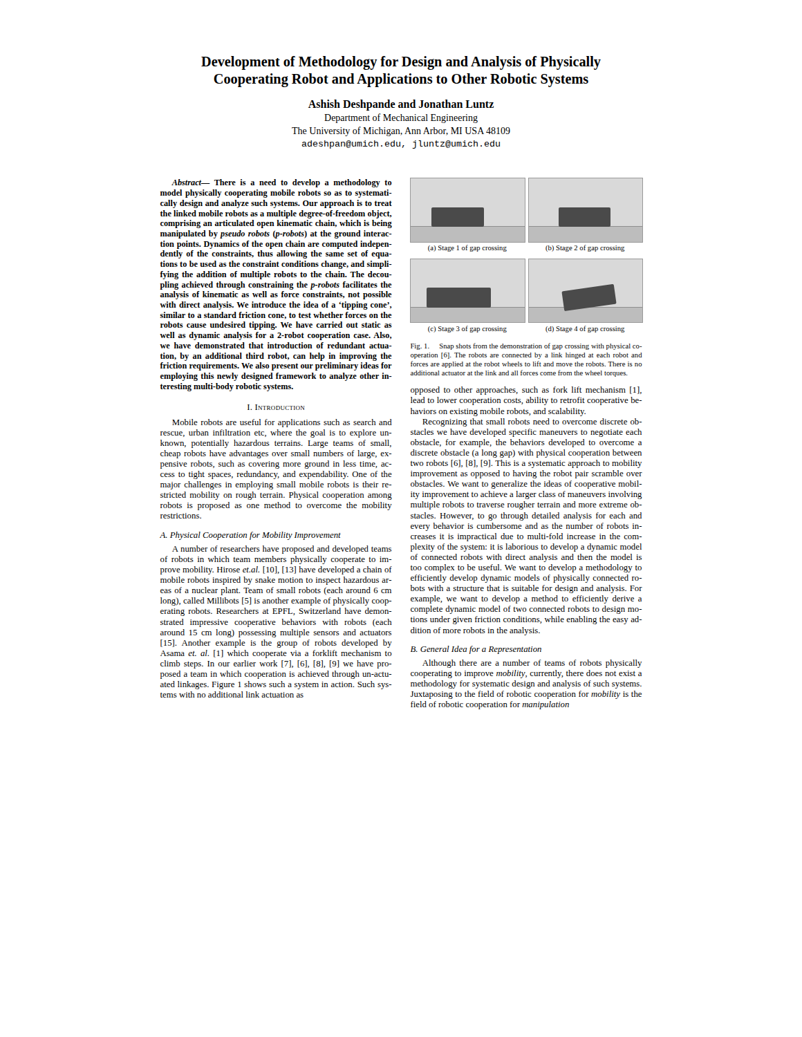Development of Methodology for Design and Analysis of Physically Cooperating Robot and Applications to Other Robotic Systems
Ashish Deshpande and Jonathan Luntz
Department of Mechanical Engineering
The University of Michigan, Ann Arbor, MI USA 48109
adeshpan@umich.edu, jluntz@umich.edu
Abstract— There is a need to develop a methodology to model physically cooperating mobile robots so as to systematically design and analyze such systems. Our approach is to treat the linked mobile robots as a multiple degree-of-freedom object, comprising an articulated open kinematic chain, which is being manipulated by pseudo robots (p-robots) at the ground interaction points. Dynamics of the open chain are computed independently of the constraints, thus allowing the same set of equations to be used as the constraint conditions change, and simplifying the addition of multiple robots to the chain. The decoupling achieved through constraining the p-robots facilitates the analysis of kinematic as well as force constraints, not possible with direct analysis. We introduce the idea of a ‘tipping cone’, similar to a standard friction cone, to test whether forces on the robots cause undesired tipping. We have carried out static as well as dynamic analysis for a 2-robot cooperation case. Also, we have demonstrated that introduction of redundant actuation, by an additional third robot, can help in improving the friction requirements. We also present our preliminary ideas for employing this newly designed framework to analyze other interesting multi-body robotic systems.
I. Introduction
Mobile robots are useful for applications such as search and rescue, urban infiltration etc, where the goal is to explore unknown, potentially hazardous terrains. Large teams of small, cheap robots have advantages over small numbers of large, expensive robots, such as covering more ground in less time, access to tight spaces, redundancy, and expendability. One of the major challenges in employing small mobile robots is their restricted mobility on rough terrain. Physical cooperation among robots is proposed as one method to overcome the mobility restrictions.
A. Physical Cooperation for Mobility Improvement
A number of researchers have proposed and developed teams of robots in which team members physically cooperate to improve mobility. Hirose et.al. [10], [13] have developed a chain of mobile robots inspired by snake motion to inspect hazardous areas of a nuclear plant. Team of small robots (each around 6 cm long), called Millibots [5] is another example of physically cooperating robots. Researchers at EPFL, Switzerland have demonstrated impressive cooperative behaviors with robots (each around 15 cm long) possessing multiple sensors and actuators [15]. Another example is the group of robots developed by Asama et. al. [1] which cooperate via a forklift mechanism to climb steps. In our earlier work [7], [6], [8], [9] we have proposed a team in which cooperation is achieved through un-actuated linkages. Figure 1 shows such a system in action. Such systems with no additional link actuation as
(a) Stage 1 of gap crossing
(b) Stage 2 of gap crossing
(c) Stage 3 of gap crossing
(d) Stage 4 of gap crossing
Fig. 1. Snap shots from the demonstration of gap crossing with physical cooperation [6]. The robots are connected by a link hinged at each robot and forces are applied at the robot wheels to lift and move the robots. There is no additional actuator at the link and all forces come from the wheel torques.
opposed to other approaches, such as fork lift mechanism [1], lead to lower cooperation costs, ability to retrofit cooperative behaviors on existing mobile robots, and scalability.
Recognizing that small robots need to overcome discrete obstacles we have developed specific maneuvers to negotiate each obstacle, for example, the behaviors developed to overcome a discrete obstacle (a long gap) with physical cooperation between two robots [6], [8], [9]. This is a systematic approach to mobility improvement as opposed to having the robot pair scramble over obstacles. We want to generalize the ideas of cooperative mobility improvement to achieve a larger class of maneuvers involving multiple robots to traverse rougher terrain and more extreme obstacles. However, to go through detailed analysis for each and every behavior is cumbersome and as the number of robots increases it is impractical due to multi-fold increase in the complexity of the system: it is laborious to develop a dynamic model of connected robots with direct analysis and then the model is too complex to be useful. We want to develop a methodology to efficiently develop dynamic models of physically connected robots with a structure that is suitable for design and analysis. For example, we want to develop a method to efficiently derive a complete dynamic model of two connected robots to design motions under given friction conditions, while enabling the easy addition of more robots in the analysis.
B. General Idea for a Representation
Although there are a number of teams of robots physically cooperating to improve mobility, currently, there does not exist a methodology for systematic design and analysis of such systems. Juxtaposing to the field of robotic cooperation for mobility is the field of robotic cooperation for manipulation